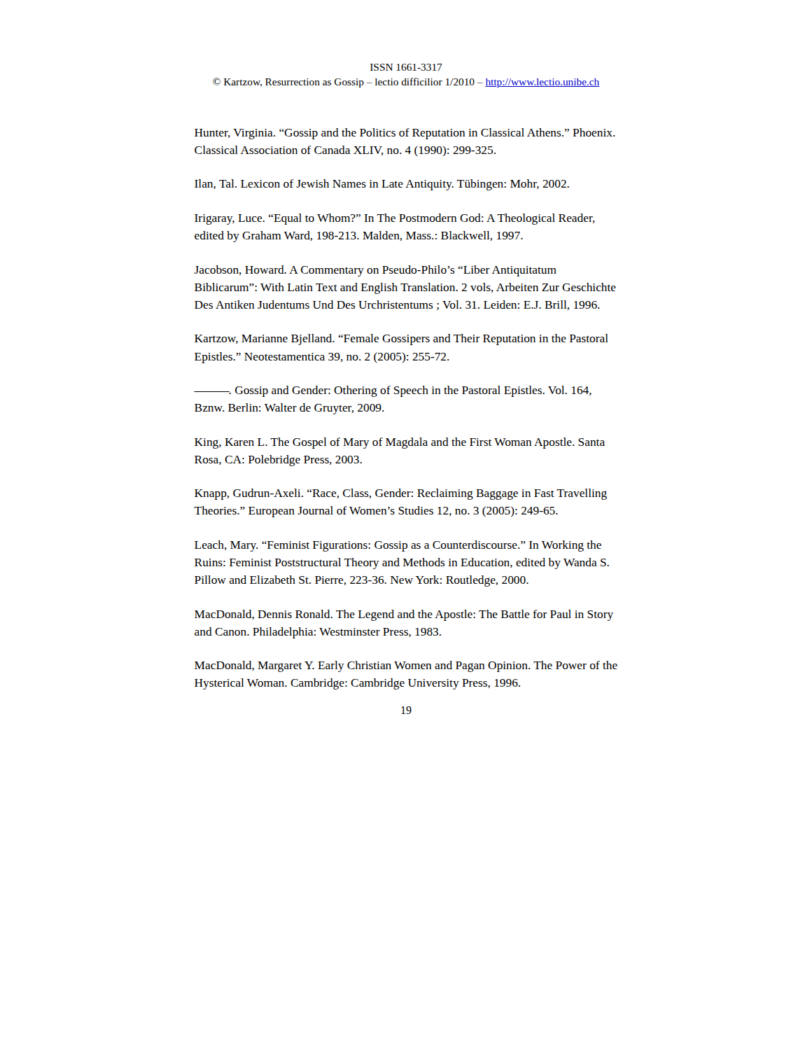ISSN 1661-3317 © Kartzow, Resurrection as Gossip – lectio difficilior 1/2010 – http://www.lectio.unibe.ch
Hunter, Virginia. “Gossip and the Politics of Reputation in Classical Athens.” Phoenix. Classical Association of Canada XLIV, no. 4 (1990): 299-325.
Ilan, Tal. Lexicon of Jewish Names in Late Antiquity. Tübingen: Mohr, 2002.
Irigaray, Luce. “Equal to Whom?” In The Postmodern God: A Theological Reader, edited by Graham Ward, 198-213. Malden, Mass.: Blackwell, 1997.
Jacobson, Howard. A Commentary on Pseudo-Philo’s “Liber Antiquitatum Biblicarum”: With Latin Text and English Translation. 2 vols, Arbeiten Zur Geschichte Des Antiken Judentums Und Des Urchristentums ; Vol. 31. Leiden: E.J. Brill, 1996.
Kartzow, Marianne Bjelland. “Female Gossipers and Their Reputation in the Pastoral Epistles.” Neotestamentica 39, no. 2 (2005): 255-72.
———. Gossip and Gender: Othering of Speech in the Pastoral Epistles. Vol. 164, Bznw. Berlin: Walter de Gruyter, 2009.
King, Karen L. The Gospel of Mary of Magdala and the First Woman Apostle. Santa Rosa, CA: Polebridge Press, 2003.
Knapp, Gudrun-Axeli. “Race, Class, Gender: Reclaiming Baggage in Fast Travelling Theories.” European Journal of Women’s Studies 12, no. 3 (2005): 249-65.
Leach, Mary. “Feminist Figurations: Gossip as a Counterdiscourse.” In Working the Ruins: Feminist Poststructural Theory and Methods in Education, edited by Wanda S. Pillow and Elizabeth St. Pierre, 223-36. New York: Routledge, 2000.
MacDonald, Dennis Ronald. The Legend and the Apostle: The Battle for Paul in Story and Canon. Philadelphia: Westminster Press, 1983.
MacDonald, Margaret Y. Early Christian Women and Pagan Opinion. The Power of the Hysterical Woman. Cambridge: Cambridge University Press, 1996.
19